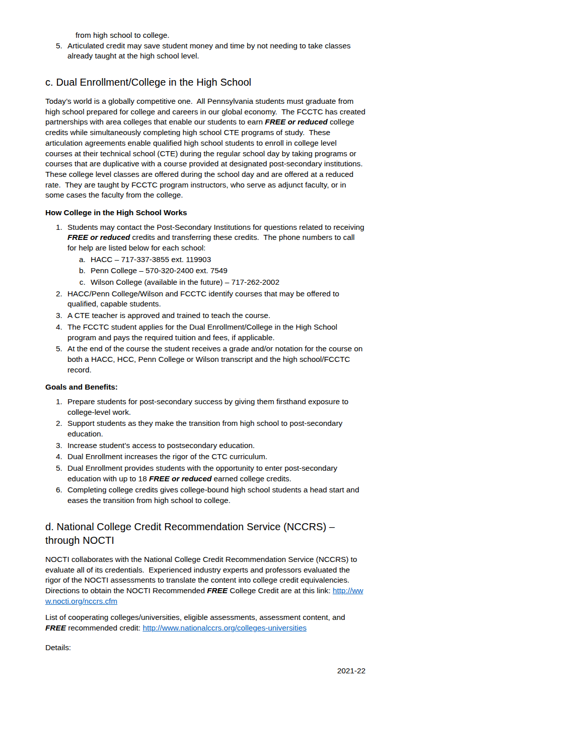from high school to college.
Articulated credit may save student money and time by not needing to take classes already taught at the high school level.
c. Dual Enrollment/College in the High School
Today’s world is a globally competitive one. All Pennsylvania students must graduate from high school prepared for college and careers in our global economy. The FCCTC has created partnerships with area colleges that enable our students to earn FREE or reduced college credits while simultaneously completing high school CTE programs of study. These articulation agreements enable qualified high school students to enroll in college level courses at their technical school (CTE) during the regular school day by taking programs or courses that are duplicative with a course provided at designated post-secondary institutions. These college level classes are offered during the school day and are offered at a reduced rate. They are taught by FCCTC program instructors, who serve as adjunct faculty, or in some cases the faculty from the college.
How College in the High School Works
Students may contact the Post-Secondary Institutions for questions related to receiving FREE or reduced credits and transferring these credits. The phone numbers to call for help are listed below for each school:
HACC – 717-337-3855 ext. 119903
Penn College – 570-320-2400 ext. 7549
Wilson College (available in the future) – 717-262-2002
HACC/Penn College/Wilson and FCCTC identify courses that may be offered to qualified, capable students.
A CTE teacher is approved and trained to teach the course.
The FCCTC student applies for the Dual Enrollment/College in the High School program and pays the required tuition and fees, if applicable.
At the end of the course the student receives a grade and/or notation for the course on both a HACC, HCC, Penn College or Wilson transcript and the high school/FCCTC record.
Goals and Benefits:
Prepare students for post-secondary success by giving them firsthand exposure to college-level work.
Support students as they make the transition from high school to post-secondary education.
Increase student’s access to postsecondary education.
Dual Enrollment increases the rigor of the CTC curriculum.
Dual Enrollment provides students with the opportunity to enter post-secondary education with up to 18 FREE or reduced earned college credits.
Completing college credits gives college-bound high school students a head start and eases the transition from high school to college.
d. National College Credit Recommendation Service (NCCRS) – through NOCTI
NOCTI collaborates with the National College Credit Recommendation Service (NCCRS) to evaluate all of its credentials. Experienced industry experts and professors evaluated the rigor of the NOCTI assessments to translate the content into college credit equivalencies. Directions to obtain the NOCTI Recommended FREE College Credit are at this link: http://www.nocti.org/nccrs.cfm
List of cooperating colleges/universities, eligible assessments, assessment content, and FREE recommended credit: http://www.nationalccrs.org/colleges-universities
Details:
2021-22